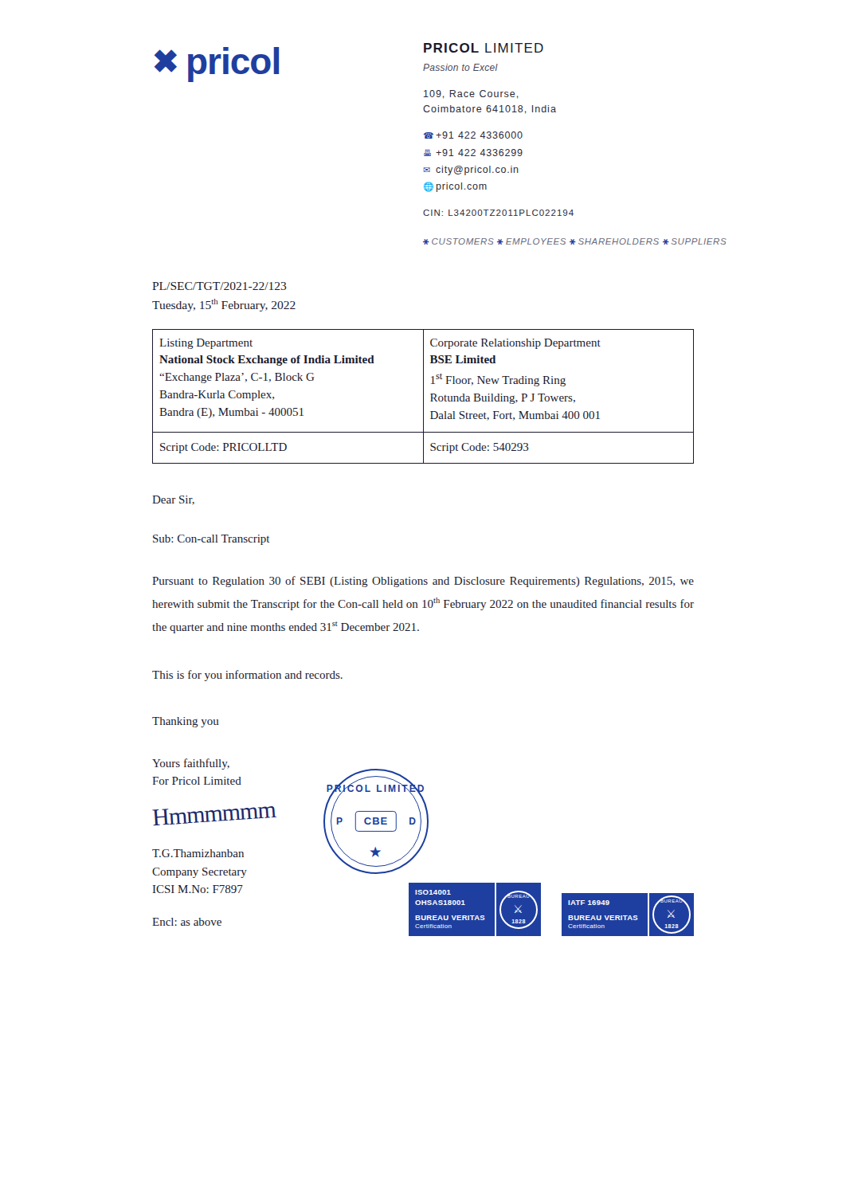✖ pricol
PRICOL LIMITED
Passion to Excel
109, Race Course,
Coimbatore 641018, India
☎+91 422 4336000
🖶+91 422 4336299
✉city@pricol.co.in
🌐pricol.com
CIN: L34200TZ2011PLC022194
⚹CUSTOMERS ⚹EMPLOYEES ⚹SHAREHOLDERS ⚹SUPPLIERS
PL/SEC/TGT/2021-22/123
Tuesday, 15th February, 2022
| Listing Department National Stock Exchange of India Limited “Exchange Plaza’, C-1, Block G Bandra-Kurla Complex, Bandra (E), Mumbai - 400051 | Corporate Relationship Department BSE Limited 1 st Floor, New Trading Ring Rotunda Building, P J Towers, Dalal Street, Fort, Mumbai 400 001 |
| Script Code: PRICOLLTD | Script Code: 540293 |
Dear Sir,
Sub: Con-call Transcript
Pursuant to Regulation 30 of SEBI (Listing Obligations and Disclosure Requirements) Regulations, 2015, we herewith submit the Transcript for the Con-call held on 10th February 2022 on the unaudited financial results for the quarter and nine months ended 31st December 2021.
This is for you information and records.
Thanking you
Yours faithfully,
For Pricol Limited
Hmmmmmm
PRICOL LIMITED
P
D
CBE
★
T.G.Thamizhanban
Company Secretary
ICSI M.No: F7897
Encl: as above
ISO14001
OHSAS18001
BUREAU VERITAS
Certification
BUREAU ⚔ 1828
IATF 16949
BUREAU VERITAS
Certification
BUREAU ⚔ 1828